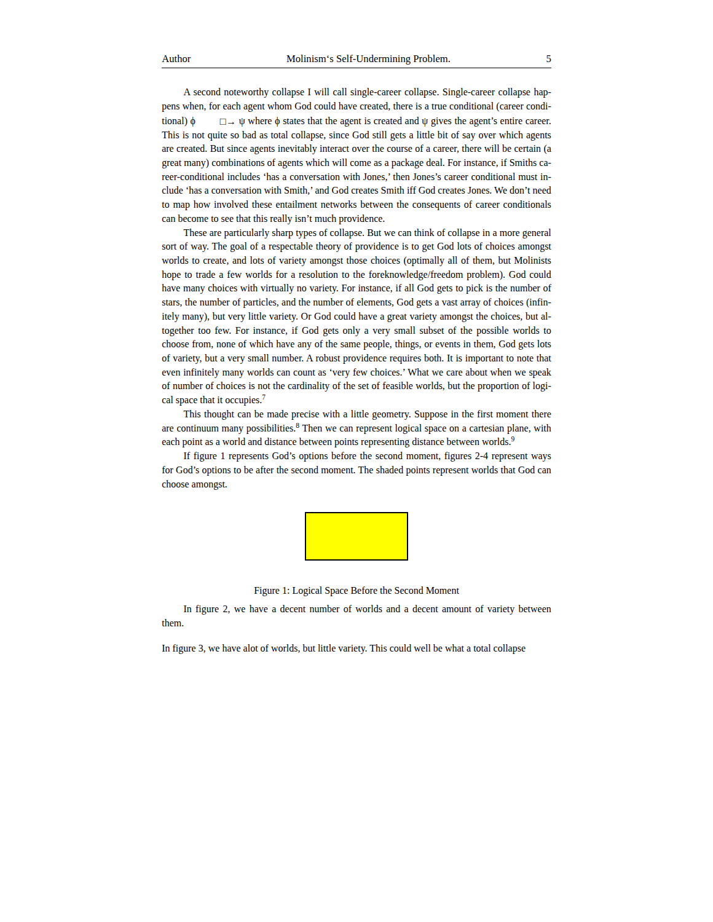Author Molinism‘s Self-Undermining Problem. 5
A second noteworthy collapse I will call single-career collapse. Single-career collapse happens when, for each agent whom God could have created, there is a true conditional (career conditional) ϕ □→ ψ where ϕ states that the agent is created and ψ gives the agent’s entire career. This is not quite so bad as total collapse, since God still gets a little bit of say over which agents are created. But since agents inevitably interact over the course of a career, there will be certain (a great many) combinations of agents which will come as a package deal. For instance, if Smiths career-conditional includes ‘has a conversation with Jones,’ then Jones’s career conditional must include ‘has a conversation with Smith,’ and God creates Smith iff God creates Jones. We don’t need to map how involved these entailment networks between the consequents of career conditionals can become to see that this really isn’t much providence.
These are particularly sharp types of collapse. But we can think of collapse in a more general sort of way. The goal of a respectable theory of providence is to get God lots of choices amongst worlds to create, and lots of variety amongst those choices (optimally all of them, but Molinists hope to trade a few worlds for a resolution to the foreknowledge/freedom problem). God could have many choices with virtually no variety. For instance, if all God gets to pick is the number of stars, the number of particles, and the number of elements, God gets a vast array of choices (infinitely many), but very little variety. Or God could have a great variety amongst the choices, but altogether too few. For instance, if God gets only a very small subset of the possible worlds to choose from, none of which have any of the same people, things, or events in them, God gets lots of variety, but a very small number. A robust providence requires both. It is important to note that even infinitely many worlds can count as ‘very few choices.’ What we care about when we speak of number of choices is not the cardinality of the set of feasible worlds, but the proportion of logical space that it occupies.7
This thought can be made precise with a little geometry. Suppose in the first moment there are continuum many possibilities.8 Then we can represent logical space on a cartesian plane, with each point as a world and distance between points representing distance between worlds.9
If figure 1 represents God’s options before the second moment, figures 2-4 represent ways for God’s options to be after the second moment. The shaded points represent worlds that God can choose amongst.
Figure 1: Logical Space Before the Second Moment
In figure 2, we have a decent number of worlds and a decent amount of variety between them.
In figure 3, we have alot of worlds, but little variety. This could well be what a total collapse